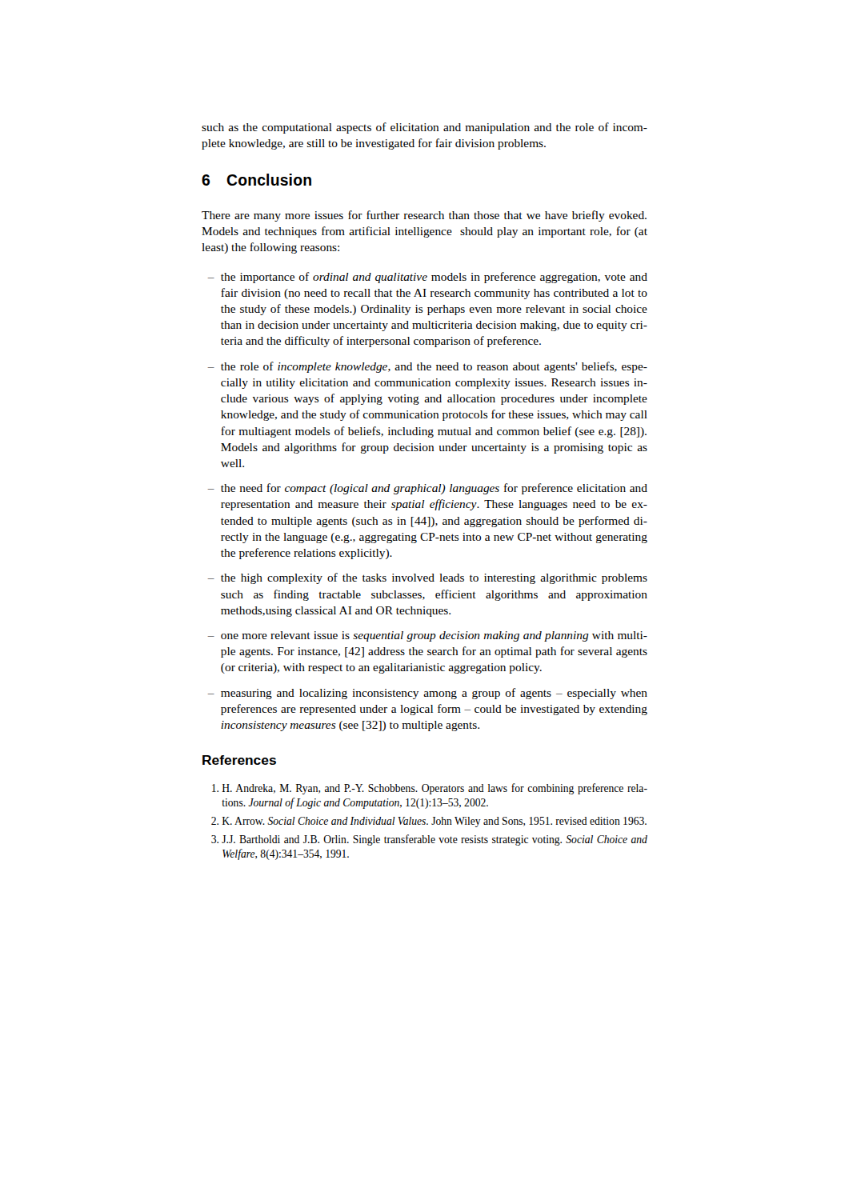such as the computational aspects of elicitation and manipulation and the role of incomplete knowledge, are still to be investigated for fair division problems.
6 Conclusion
There are many more issues for further research than those that we have briefly evoked. Models and techniques from artificial intelligence should play an important role, for (at least) the following reasons:
the importance of ordinal and qualitative models in preference aggregation, vote and fair division (no need to recall that the AI research community has contributed a lot to the study of these models.) Ordinality is perhaps even more relevant in social choice than in decision under uncertainty and multicriteria decision making, due to equity criteria and the difficulty of interpersonal comparison of preference.
the role of incomplete knowledge, and the need to reason about agents' beliefs, especially in utility elicitation and communication complexity issues. Research issues include various ways of applying voting and allocation procedures under incomplete knowledge, and the study of communication protocols for these issues, which may call for multiagent models of beliefs, including mutual and common belief (see e.g. [28]). Models and algorithms for group decision under uncertainty is a promising topic as well.
the need for compact (logical and graphical) languages for preference elicitation and representation and measure their spatial efficiency. These languages need to be extended to multiple agents (such as in [44]), and aggregation should be performed directly in the language (e.g., aggregating CP-nets into a new CP-net without generating the preference relations explicitly).
the high complexity of the tasks involved leads to interesting algorithmic problems such as finding tractable subclasses, efficient algorithms and approximation methods,using classical AI and OR techniques.
one more relevant issue is sequential group decision making and planning with multiple agents. For instance, [42] address the search for an optimal path for several agents (or criteria), with respect to an egalitarianistic aggregation policy.
measuring and localizing inconsistency among a group of agents – especially when preferences are represented under a logical form – could be investigated by extending inconsistency measures (see [32]) to multiple agents.
References
H. Andreka, M. Ryan, and P.-Y. Schobbens. Operators and laws for combining preference relations. Journal of Logic and Computation, 12(1):13–53, 2002.
K. Arrow. Social Choice and Individual Values. John Wiley and Sons, 1951. revised edition 1963.
J.J. Bartholdi and J.B. Orlin. Single transferable vote resists strategic voting. Social Choice and Welfare, 8(4):341–354, 1991.